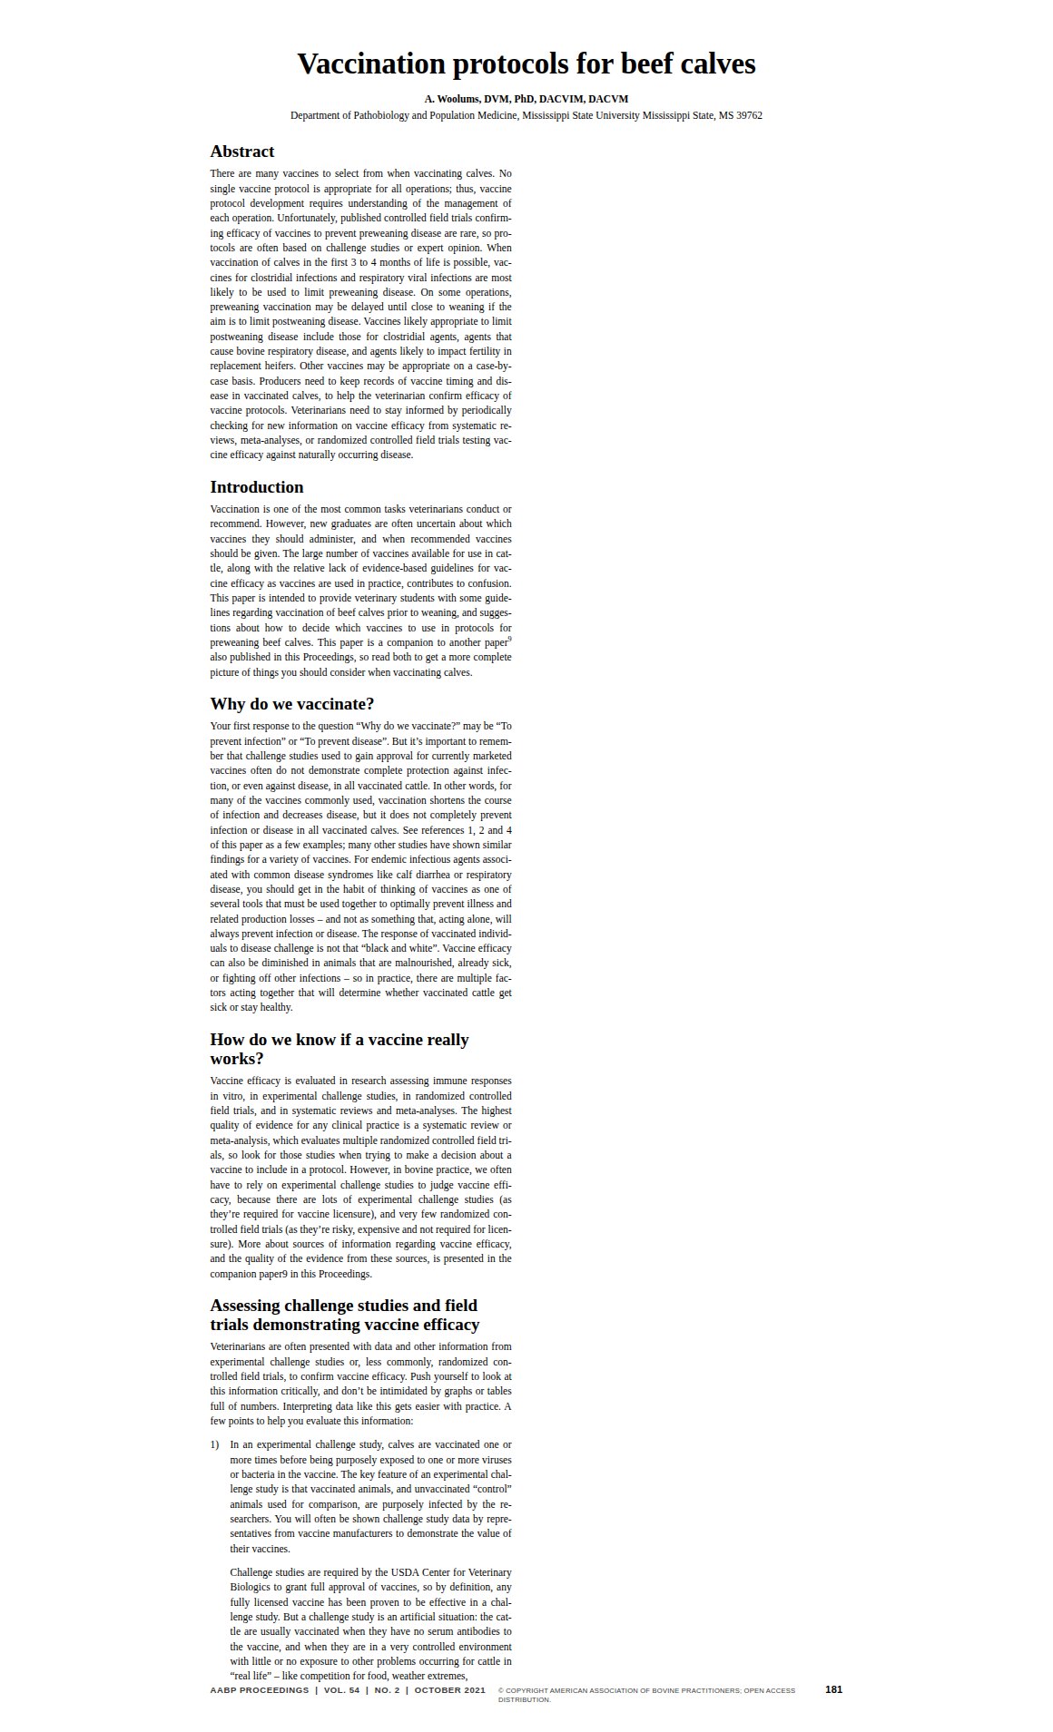Vaccination protocols for beef calves
A. Woolums, DVM, PhD, DACVIM, DACVM
Department of Pathobiology and Population Medicine, Mississippi State University Mississippi State, MS 39762
Abstract
There are many vaccines to select from when vaccinating calves. No single vaccine protocol is appropriate for all operations; thus, vaccine protocol development requires understanding of the management of each operation. Unfortunately, published controlled field trials confirming efficacy of vaccines to prevent preweaning disease are rare, so protocols are often based on challenge studies or expert opinion. When vaccination of calves in the first 3 to 4 months of life is possible, vaccines for clostridial infections and respiratory viral infections are most likely to be used to limit preweaning disease. On some operations, preweaning vaccination may be delayed until close to weaning if the aim is to limit postweaning disease. Vaccines likely appropriate to limit postweaning disease include those for clostridial agents, agents that cause bovine respiratory disease, and agents likely to impact fertility in replacement heifers. Other vaccines may be appropriate on a case-by-case basis. Producers need to keep records of vaccine timing and disease in vaccinated calves, to help the veterinarian confirm efficacy of vaccine protocols. Veterinarians need to stay informed by periodically checking for new information on vaccine efficacy from systematic reviews, meta-analyses, or randomized controlled field trials testing vaccine efficacy against naturally occurring disease.
Introduction
Vaccination is one of the most common tasks veterinarians conduct or recommend. However, new graduates are often uncertain about which vaccines they should administer, and when recommended vaccines should be given. The large number of vaccines available for use in cattle, along with the relative lack of evidence-based guidelines for vaccine efficacy as vaccines are used in practice, contributes to confusion. This paper is intended to provide veterinary students with some guidelines regarding vaccination of beef calves prior to weaning, and suggestions about how to decide which vaccines to use in protocols for preweaning beef calves. This paper is a companion to another paper9 also published in this Proceedings, so read both to get a more complete picture of things you should consider when vaccinating calves.
Why do we vaccinate?
Your first response to the question “Why do we vaccinate?” may be “To prevent infection” or “To prevent disease”. But it’s important to remember that challenge studies used to gain approval for currently marketed vaccines often do not demonstrate complete protection against infection, or even against disease, in all vaccinated cattle. In other words, for many of the vaccines commonly used, vaccination shortens the course of infection and decreases disease, but it does not completely prevent infection or disease in all vaccinated calves. See references 1, 2 and 4 of this paper as a few examples; many other studies have shown similar findings for a variety of vaccines. For endemic infectious agents associated with common disease syndromes like calf diarrhea or respiratory disease, you should get in the habit of thinking of vaccines as one of several tools that must be used together to optimally prevent illness and related production losses – and not as something that, acting alone, will always prevent infection or disease. The response of vaccinated individuals to disease challenge is not that “black and white”. Vaccine efficacy can also be diminished in animals that are malnourished, already sick, or fighting off other infections – so in practice, there are multiple factors acting together that will determine whether vaccinated cattle get sick or stay healthy.
How do we know if a vaccine really works?
Vaccine efficacy is evaluated in research assessing immune responses in vitro, in experimental challenge studies, in randomized controlled field trials, and in systematic reviews and meta-analyses. The highest quality of evidence for any clinical practice is a systematic review or meta-analysis, which evaluates multiple randomized controlled field trials, so look for those studies when trying to make a decision about a vaccine to include in a protocol. However, in bovine practice, we often have to rely on experimental challenge studies to judge vaccine efficacy, because there are lots of experimental challenge studies (as they’re required for vaccine licensure), and very few randomized controlled field trials (as they’re risky, expensive and not required for licensure). More about sources of information regarding vaccine efficacy, and the quality of the evidence from these sources, is presented in the companion paper9 in this Proceedings.
Assessing challenge studies and field trials demonstrating vaccine efficacy
Veterinarians are often presented with data and other information from experimental challenge studies or, less commonly, randomized controlled field trials, to confirm vaccine efficacy. Push yourself to look at this information critically, and don’t be intimidated by graphs or tables full of numbers. Interpreting data like this gets easier with practice. A few points to help you evaluate this information:
In an experimental challenge study, calves are vaccinated one or more times before being purposely exposed to one or more viruses or bacteria in the vaccine. The key feature of an experimental challenge study is that vaccinated animals, and unvaccinated “control” animals used for comparison, are purposely infected by the researchers. You will often be shown challenge study data by representatives from vaccine manufacturers to demonstrate the value of their vaccines.
Challenge studies are required by the USDA Center for Veterinary Biologics to grant full approval of vaccines, so by definition, any fully licensed vaccine has been proven to be effective in a challenge study. But a challenge study is an artificial situation: the cattle are usually vaccinated when they have no serum antibodies to the vaccine, and when they are in a very controlled environment with little or no exposure to other problems occurring for cattle in “real life” – like competition for food, weather extremes,
AABP PROCEEDINGS | VOL. 54 | NO. 2 | OCTOBER 2021 © COPYRIGHT AMERICAN ASSOCIATION OF BOVINE PRACTITIONERS; OPEN ACCESS DISTRIBUTION. 181